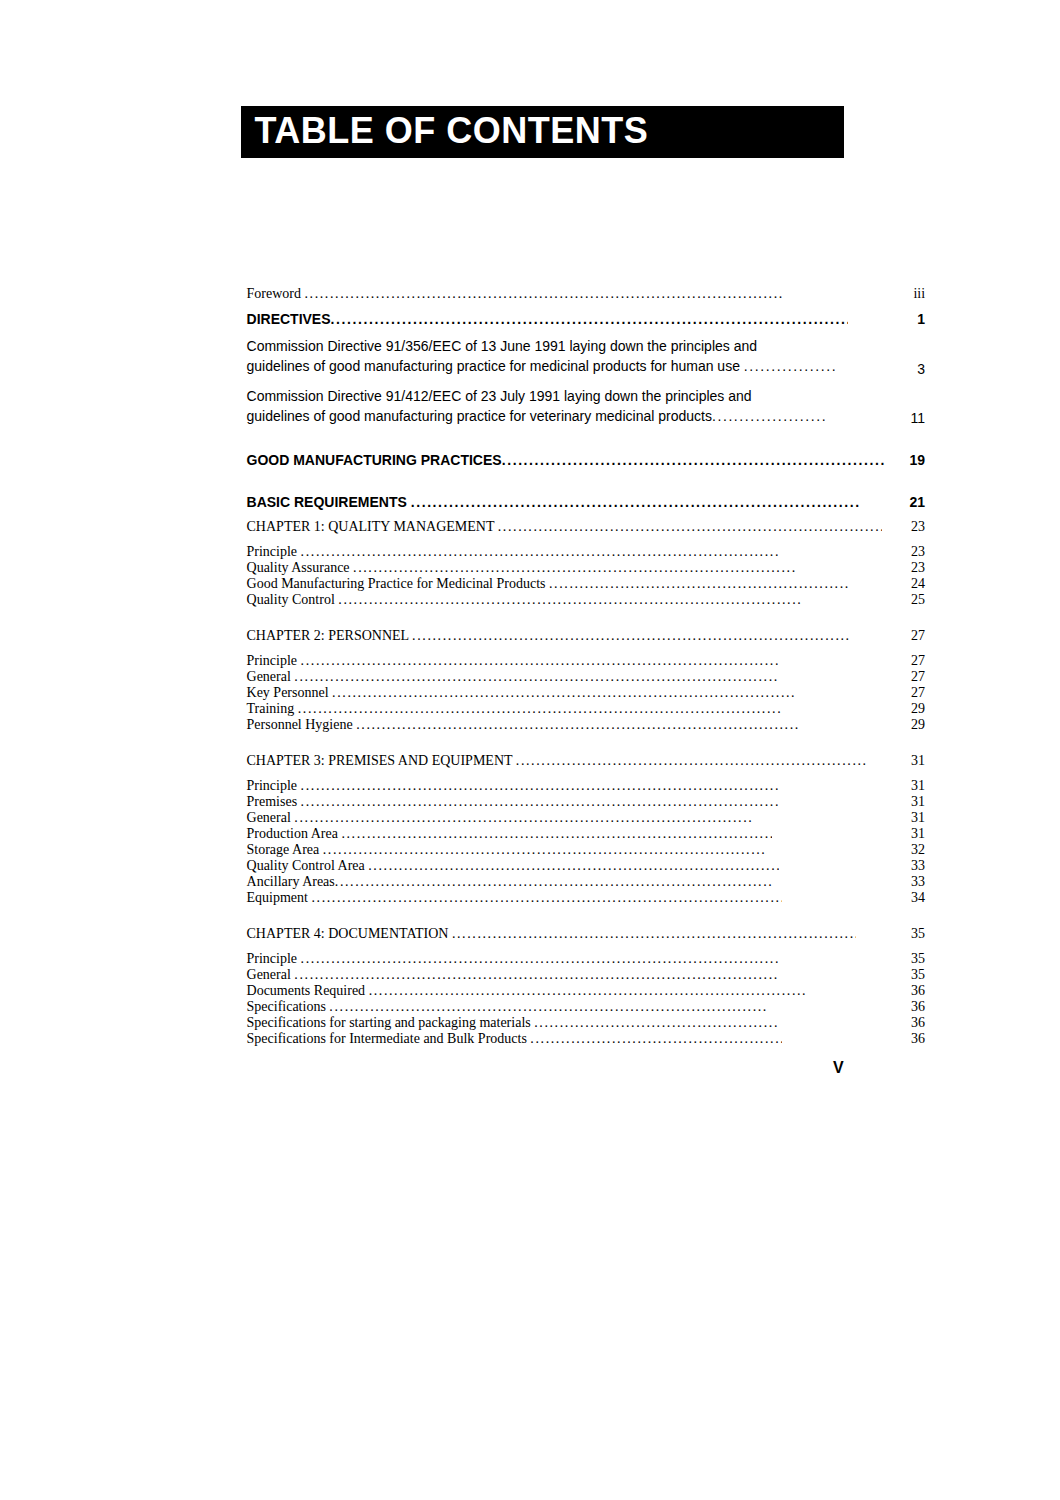TABLE OF CONTENTS
| Foreword .................................................................................................................................. | iii |
| DIRECTIVES ..................................................................................................................... | 1 |
| Commission Directive 91/356/EEC of 13 June 1991 laying down the principles and guidelines of good manufacturing practice for medicinal products for human use .................. | 3 |
| Commission Directive 91/412/EEC of 23 July 1991 laying down the principles and guidelines of good manufacturing practice for veterinary medicinal products .......................... | 11 |
| GOOD MANUFACTURING PRACTICES ......................................................................... | 19 |
| BASIC REQUIREMENTS ............................................................................................... | 21 |
| CHAPTER 1: QUALITY MANAGEMENT ............................................................................... | 23 |
| Principle ............................................................................................................................. | 23 |
| Quality Assurance .............................................................................................................. | 23 |
| Good Manufacturing Practice for Medicinal Products ........................................................... | 24 |
| Quality Control .................................................................................................................. | 25 |
| CHAPTER 2: PERSONNEL ..................................................................................................... | 27 |
| Principle ............................................................................................................................. | 27 |
| General ............................................................................................................................... | 27 |
| Key Personnel .................................................................................................................. | 27 |
| Training ................................................................................................................................ | 29 |
| Personnel Hygiene .............................................................................................................. | 29 |
| CHAPTER 3: PREMISES AND EQUIPMENT ......................................................................... | 31 |
| Principle ............................................................................................................................. | 31 |
| Premises ............................................................................................................................. | 31 |
| General ............................................................................................................................... | 31 |
| Production Area ..................................................................................................................... | 31 |
| Storage Area ......................................................................................................................... | 32 |
| Quality Control Area ....................................................................................................... | 33 |
| Ancillary Areas ................................................................................................................. | 33 |
| Equipment .......................................................................................................................... | 34 |
| CHAPTER 4: DOCUMENTATION ............................................................................................ | 35 |
| Principle ............................................................................................................................. | 35 |
| General ............................................................................................................................... | 35 |
| Documents Required ............................................................................................................ | 36 |
| Specifications ................................................................................................................. | 36 |
| Specifications for starting and packaging materials ................................................ | 36 |
| Specifications for Intermediate and Bulk Products .................................................. | 36 |
V